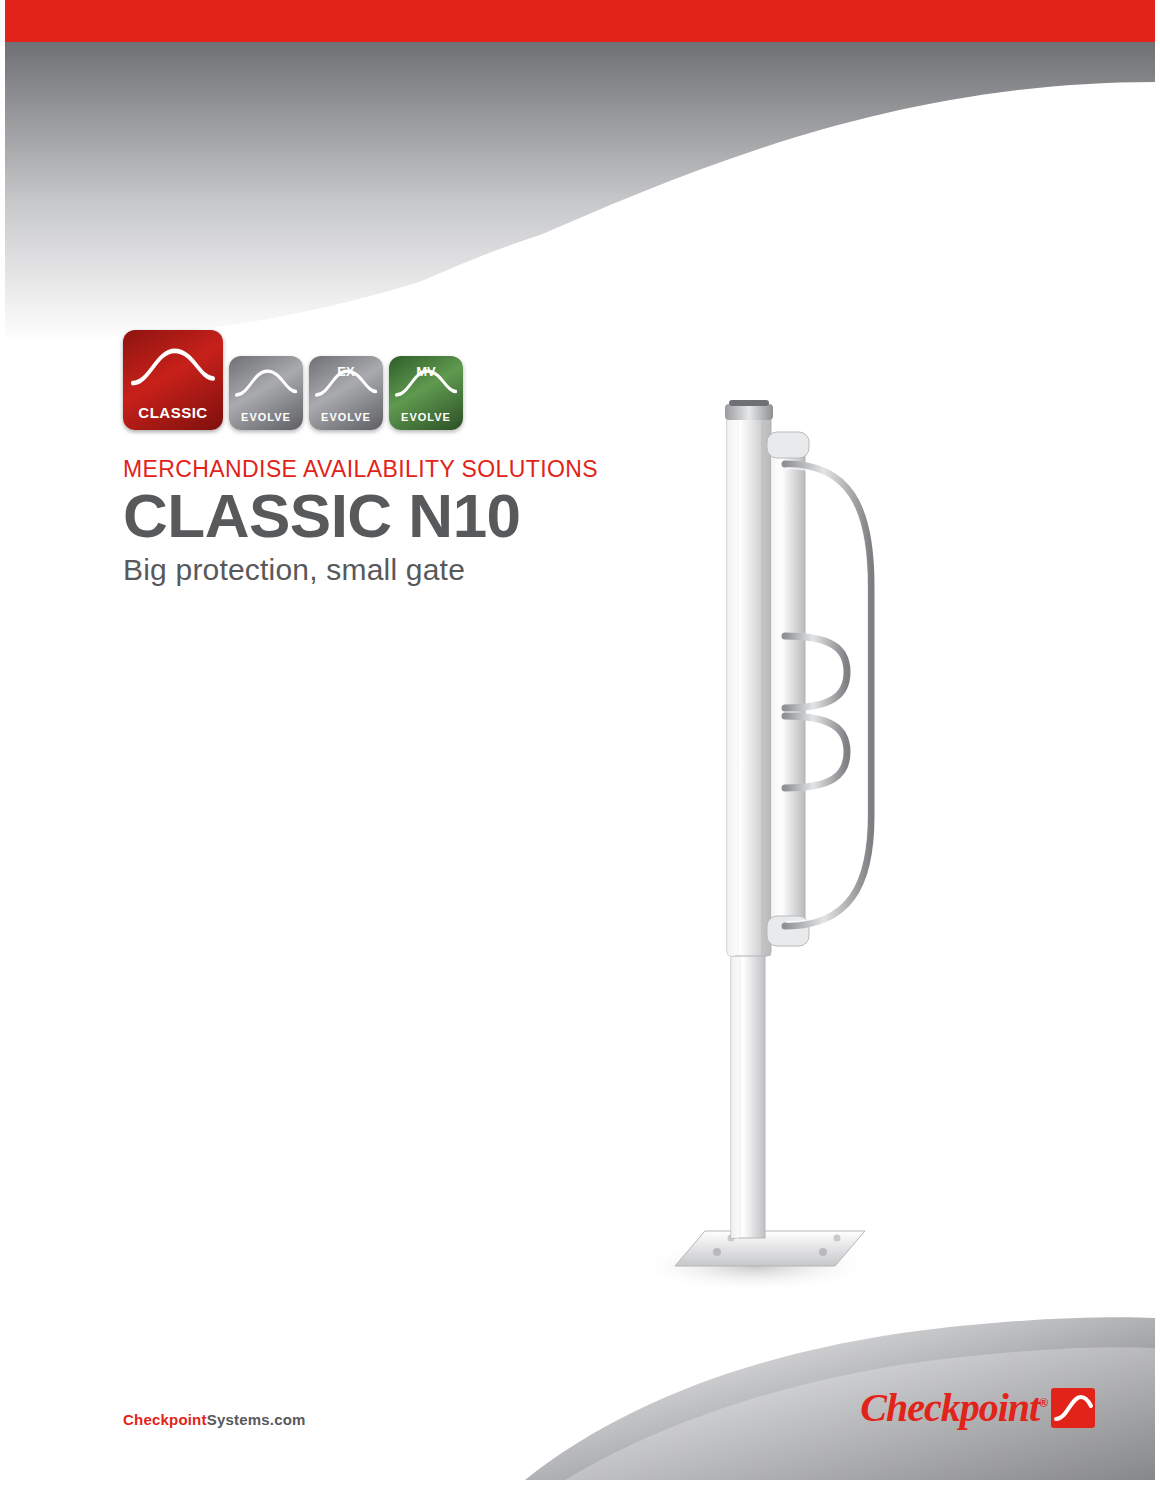CLASSIC
EVOLVE
EX EVOLVE
MV EVOLVE
Merchandise Availability Solutions
CLASSIC N10
Big protection, small gate
Checkpoint Systems.com
Checkpoint®